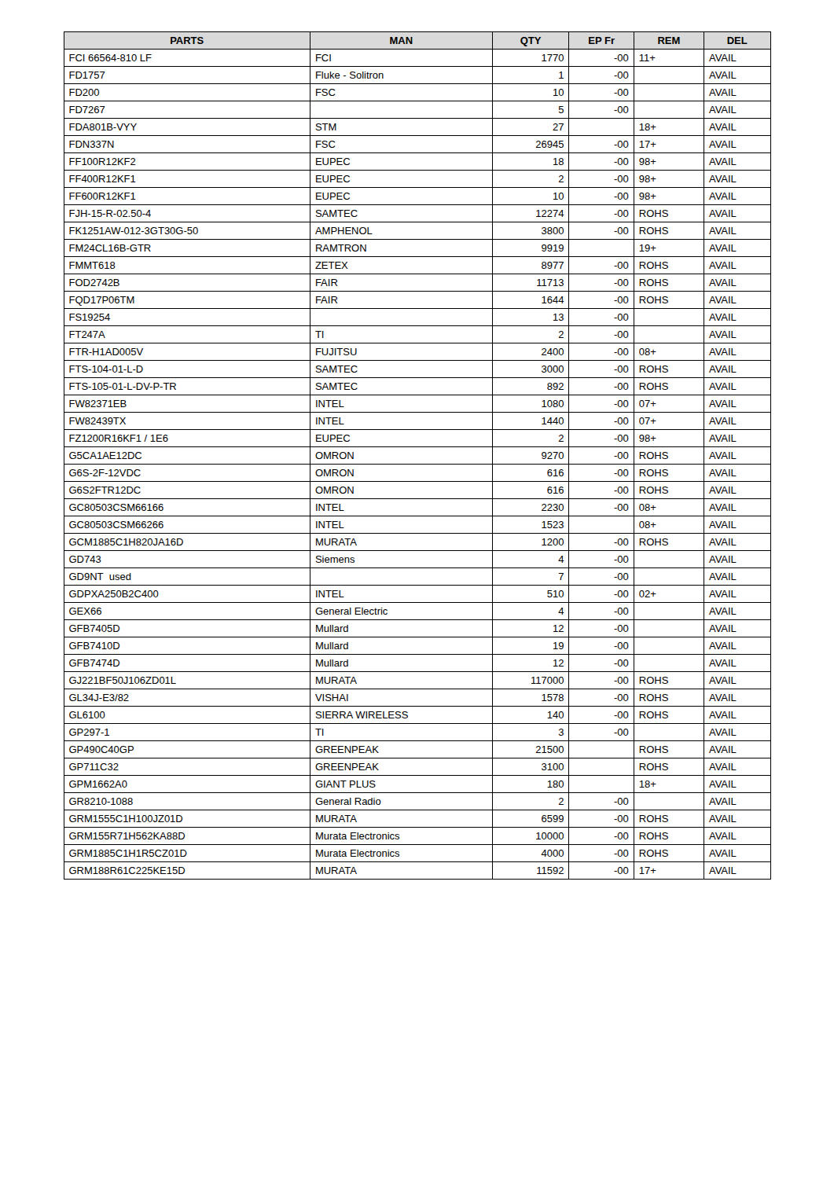| PARTS | MAN | QTY | EP Fr | REM | DEL |
| --- | --- | --- | --- | --- | --- |
| FCI 66564-810 LF | FCI | 1770 | -00 | 11+ | AVAIL |
| FD1757 | Fluke - Solitron | 1 | -00 | | AVAIL |
| FD200 | FSC | 10 | -00 | | AVAIL |
| FD7267 | | 5 | -00 | | AVAIL |
| FDA801B-VYY | STM | 27 | | 18+ | AVAIL |
| FDN337N | FSC | 26945 | -00 | 17+ | AVAIL |
| FF100R12KF2 | EUPEC | 18 | -00 | 98+ | AVAIL |
| FF400R12KF1 | EUPEC | 2 | -00 | 98+ | AVAIL |
| FF600R12KF1 | EUPEC | 10 | -00 | 98+ | AVAIL |
| FJH-15-R-02.50-4 | SAMTEC | 12274 | -00 | ROHS | AVAIL |
| FK1251AW-012-3GT30G-50 | AMPHENOL | 3800 | -00 | ROHS | AVAIL |
| FM24CL16B-GTR | RAMTRON | 9919 | | 19+ | AVAIL |
| FMMT618 | ZETEX | 8977 | -00 | ROHS | AVAIL |
| FOD2742B | FAIR | 11713 | -00 | ROHS | AVAIL |
| FQD17P06TM | FAIR | 1644 | -00 | ROHS | AVAIL |
| FS19254 | | 13 | -00 | | AVAIL |
| FT247A | TI | 2 | -00 | | AVAIL |
| FTR-H1AD005V | FUJITSU | 2400 | -00 | 08+ | AVAIL |
| FTS-104-01-L-D | SAMTEC | 3000 | -00 | ROHS | AVAIL |
| FTS-105-01-L-DV-P-TR | SAMTEC | 892 | -00 | ROHS | AVAIL |
| FW82371EB | INTEL | 1080 | -00 | 07+ | AVAIL |
| FW82439TX | INTEL | 1440 | -00 | 07+ | AVAIL |
| FZ1200R16KF1 / 1E6 | EUPEC | 2 | -00 | 98+ | AVAIL |
| G5CA1AE12DC | OMRON | 9270 | -00 | ROHS | AVAIL |
| G6S-2F-12VDC | OMRON | 616 | -00 | ROHS | AVAIL |
| G6S2FTR12DC | OMRON | 616 | -00 | ROHS | AVAIL |
| GC80503CSM66166 | INTEL | 2230 | -00 | 08+ | AVAIL |
| GC80503CSM66266 | INTEL | 1523 | | 08+ | AVAIL |
| GCM1885C1H820JA16D | MURATA | 1200 | -00 | ROHS | AVAIL |
| GD743 | Siemens | 4 | -00 | | AVAIL |
| GD9NT used | | 7 | -00 | | AVAIL |
| GDPXA250B2C400 | INTEL | 510 | -00 | 02+ | AVAIL |
| GEX66 | General Electric | 4 | -00 | | AVAIL |
| GFB7405D | Mullard | 12 | -00 | | AVAIL |
| GFB7410D | Mullard | 19 | -00 | | AVAIL |
| GFB7474D | Mullard | 12 | -00 | | AVAIL |
| GJ221BF50J106ZD01L | MURATA | 117000 | -00 | ROHS | AVAIL |
| GL34J-E3/82 | VISHAI | 1578 | -00 | ROHS | AVAIL |
| GL6100 | SIERRA WIRELESS | 140 | -00 | ROHS | AVAIL |
| GP297-1 | TI | 3 | -00 | | AVAIL |
| GP490C40GP | GREENPEAK | 21500 | | ROHS | AVAIL |
| GP711C32 | GREENPEAK | 3100 | | ROHS | AVAIL |
| GPM1662A0 | GIANT PLUS | 180 | | 18+ | AVAIL |
| GR8210-1088 | General Radio | 2 | -00 | | AVAIL |
| GRM1555C1H100JZ01D | MURATA | 6599 | -00 | ROHS | AVAIL |
| GRM155R71H562KA88D | Murata Electronics | 10000 | -00 | ROHS | AVAIL |
| GRM1885C1H1R5CZ01D | Murata Electronics | 4000 | -00 | ROHS | AVAIL |
| GRM188R61C225KE15D | MURATA | 11592 | -00 | 17+ | AVAIL |